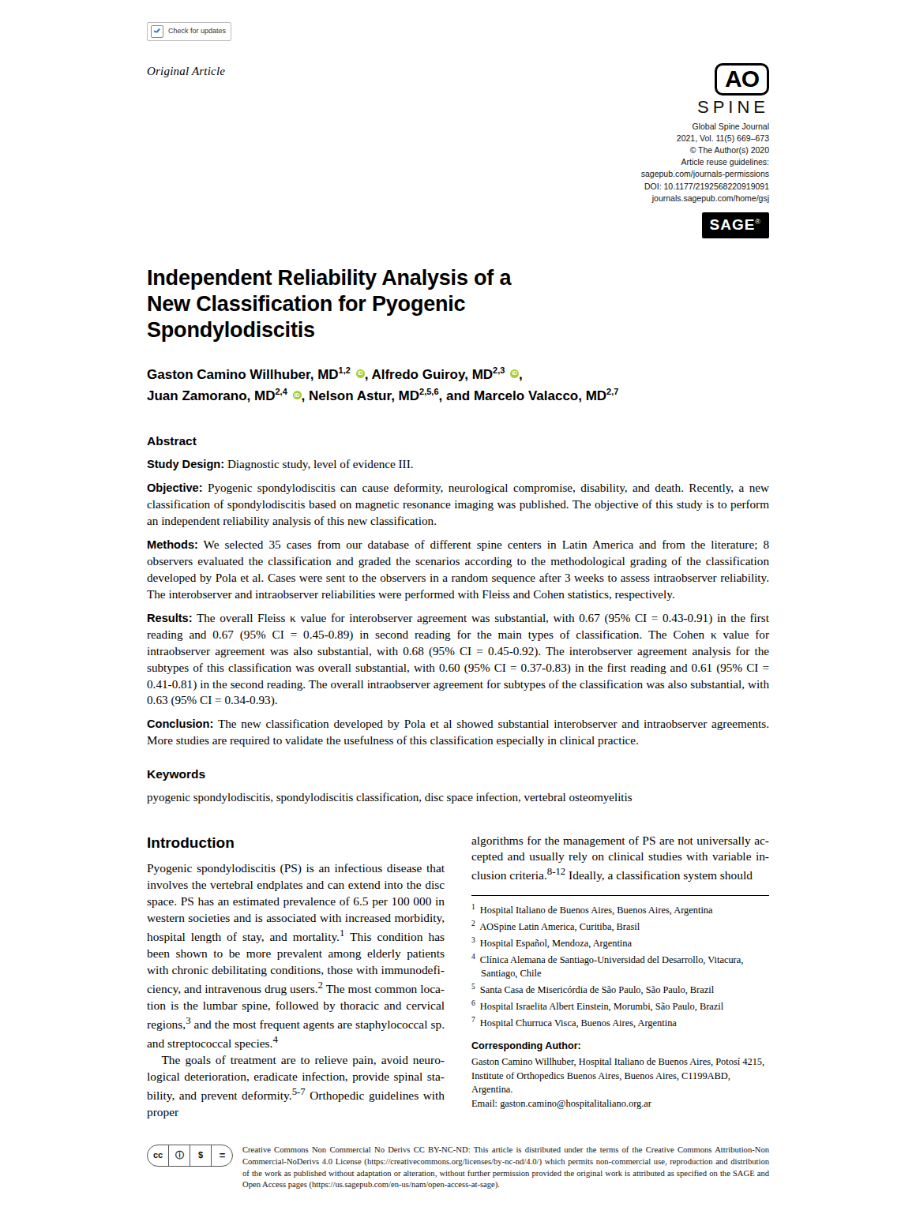Check for updates
Original Article
AO SPINE
Global Spine Journal
2021, Vol. 11(5) 669–673
© The Author(s) 2020
Article reuse guidelines:
sagepub.com/journals-permissions
DOI: 10.1177/2192568220919091
journals.sagepub.com/home/gsj
SAGE®
Independent Reliability Analysis of a New Classification for Pyogenic Spondylodiscitis
Gaston Camino Willhuber, MD1,2 , Alfredo Guiroy, MD2,3 ,
Juan Zamorano, MD2,4 , Nelson Astur, MD2,5,6, and Marcelo Valacco, MD2,7
Abstract
Study Design: Diagnostic study, level of evidence III.
Objective: Pyogenic spondylodiscitis can cause deformity, neurological compromise, disability, and death. Recently, a new classification of spondylodiscitis based on magnetic resonance imaging was published. The objective of this study is to perform an independent reliability analysis of this new classification.
Methods: We selected 35 cases from our database of different spine centers in Latin America and from the literature; 8 observers evaluated the classification and graded the scenarios according to the methodological grading of the classification developed by Pola et al. Cases were sent to the observers in a random sequence after 3 weeks to assess intraobserver reliability. The interobserver and intraobserver reliabilities were performed with Fleiss and Cohen statistics, respectively.
Results: The overall Fleiss κ value for interobserver agreement was substantial, with 0.67 (95% CI = 0.43-0.91) in the first reading and 0.67 (95% CI = 0.45-0.89) in second reading for the main types of classification. The Cohen κ value for intraobserver agreement was also substantial, with 0.68 (95% CI = 0.45-0.92). The interobserver agreement analysis for the subtypes of this classification was overall substantial, with 0.60 (95% CI = 0.37-0.83) in the first reading and 0.61 (95% CI = 0.41-0.81) in the second reading. The overall intraobserver agreement for subtypes of the classification was also substantial, with 0.63 (95% CI = 0.34-0.93).
Conclusion: The new classification developed by Pola et al showed substantial interobserver and intraobserver agreements. More studies are required to validate the usefulness of this classification especially in clinical practice.
Keywords
pyogenic spondylodiscitis, spondylodiscitis classification, disc space infection, vertebral osteomyelitis
Introduction
Pyogenic spondylodiscitis (PS) is an infectious disease that involves the vertebral endplates and can extend into the disc space. PS has an estimated prevalence of 6.5 per 100 000 in western societies and is associated with increased morbidity, hospital length of stay, and mortality.1 This condition has been shown to be more prevalent among elderly patients with chronic debilitating conditions, those with immunodeficiency, and intravenous drug users.2 The most common location is the lumbar spine, followed by thoracic and cervical regions,3 and the most frequent agents are staphylococcal sp. and streptococcal species.4
The goals of treatment are to relieve pain, avoid neurological deterioration, eradicate infection, provide spinal stability, and prevent deformity.5-7 Orthopedic guidelines with proper
algorithms for the management of PS are not universally accepted and usually rely on clinical studies with variable inclusion criteria.8-12 Ideally, a classification system should
1 Hospital Italiano de Buenos Aires, Buenos Aires, Argentina
2 AOSpine Latin America, Curitiba, Brasil
3 Hospital Español, Mendoza, Argentina
4 Clínica Alemana de Santiago-Universidad del Desarrollo, Vitacura, Santiago, Chile
5 Santa Casa de Misericórdia de São Paulo, São Paulo, Brazil
6 Hospital Israelita Albert Einstein, Morumbi, São Paulo, Brazil
7 Hospital Churruca Visca, Buenos Aires, Argentina
Corresponding Author:
Gaston Camino Willhuber, Hospital Italiano de Buenos Aires, Potosí 4215, Institute of Orthopedics Buenos Aires, Buenos Aires, C1199ABD, Argentina.
Email: gaston.camino@hospitalitaliano.org.ar
cc ⓘ $ =
Creative Commons Non Commercial No Derivs CC BY-NC-ND: This article is distributed under the terms of the Creative Commons Attribution-Non Commercial-NoDerivs 4.0 License (https://creativecommons.org/licenses/by-nc-nd/4.0/) which permits non-commercial use, reproduction and distribution of the work as published without adaptation or alteration, without further permission provided the original work is attributed as specified on the SAGE and Open Access pages (https://us.sagepub.com/en-us/nam/open-access-at-sage).